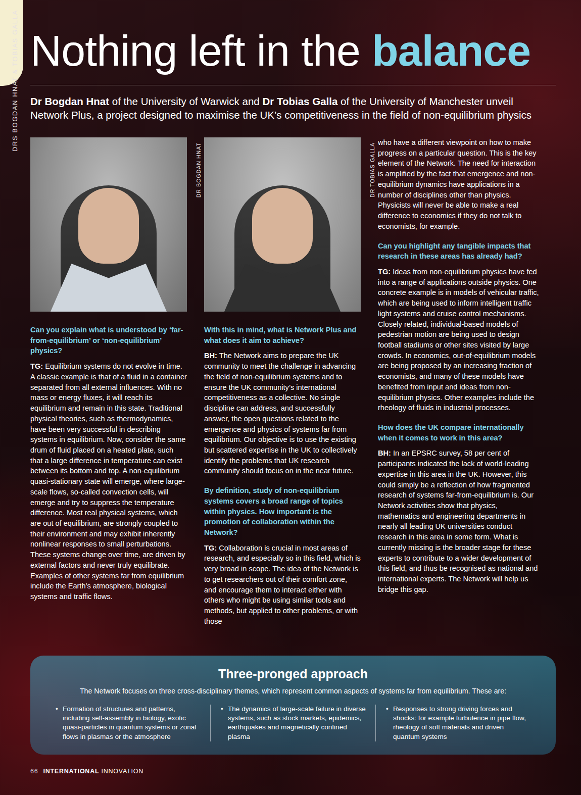DRS BOGDAN HNAT & TOBIAS GALLA
Nothing left in the balance
Dr Bogdan Hnat of the University of Warwick and Dr Tobias Galla of the University of Manchester unveil Network Plus, a project designed to maximise the UK’s competitiveness in the field of non-equilibrium physics
DR BOGDAN HNAT
Can you explain what is understood by ‘far-from-equilibrium’ or ‘non-equilibrium’ physics?
TG: Equilibrium systems do not evolve in time. A classic example is that of a fluid in a container separated from all external influences. With no mass or energy fluxes, it will reach its equilibrium and remain in this state. Traditional physical theories, such as thermodynamics, have been very successful in describing systems in equilibrium. Now, consider the same drum of fluid placed on a heated plate, such that a large difference in temperature can exist between its bottom and top. A non-equilibrium quasi-stationary state will emerge, where large-scale flows, so-called convection cells, will emerge and try to suppress the temperature difference. Most real physical systems, which are out of equilibrium, are strongly coupled to their environment and may exhibit inherently nonlinear responses to small perturbations. These systems change over time, are driven by external factors and never truly equilibrate. Examples of other systems far from equilibrium include the Earth’s atmosphere, biological systems and traffic flows.
DR TOBIAS GALLA
With this in mind, what is Network Plus and what does it aim to achieve?
BH: The Network aims to prepare the UK community to meet the challenge in advancing the field of non-equilibrium systems and to ensure the UK community’s international competitiveness as a collective. No single discipline can address, and successfully answer, the open questions related to the emergence and physics of systems far from equilibrium. Our objective is to use the existing but scattered expertise in the UK to collectively identify the problems that UK research community should focus on in the near future.
By definition, study of non-equilibrium systems covers a broad range of topics within physics. How important is the promotion of collaboration within the Network?
TG: Collaboration is crucial in most areas of research, and especially so in this field, which is very broad in scope. The idea of the Network is to get researchers out of their comfort zone, and encourage them to interact either with others who might be using similar tools and methods, but applied to other problems, or with those
who have a different viewpoint on how to make progress on a particular question. This is the key element of the Network. The need for interaction is amplified by the fact that emergence and non-equilibrium dynamics have applications in a number of disciplines other than physics. Physicists will never be able to make a real difference to economics if they do not talk to economists, for example.
Can you highlight any tangible impacts that research in these areas has already had?
TG: Ideas from non-equilibrium physics have fed into a range of applications outside physics. One concrete example is in models of vehicular traffic, which are being used to inform intelligent traffic light systems and cruise control mechanisms. Closely related, individual-based models of pedestrian motion are being used to design football stadiums or other sites visited by large crowds. In economics, out-of-equilibrium models are being proposed by an increasing fraction of economists, and many of these models have benefited from input and ideas from non-equilibrium physics. Other examples include the rheology of fluids in industrial processes.
How does the UK compare internationally when it comes to work in this area?
BH: In an EPSRC survey, 58 per cent of participants indicated the lack of world-leading expertise in this area in the UK. However, this could simply be a reflection of how fragmented research of systems far-from-equilibrium is. Our Network activities show that physics, mathematics and engineering departments in nearly all leading UK universities conduct research in this area in some form. What is currently missing is the broader stage for these experts to contribute to a wider development of this field, and thus be recognised as national and international experts. The Network will help us bridge this gap.
Three-pronged approach
The Network focuses on three cross-disciplinary themes, which represent common aspects of systems far from equilibrium. These are:
Formation of structures and patterns, including self-assembly in biology, exotic quasi-particles in quantum systems or zonal flows in plasmas or the atmosphere
The dynamics of large-scale failure in diverse systems, such as stock markets, epidemics, earthquakes and magnetically confined plasma
Responses to strong driving forces and shocks: for example turbulence in pipe flow, rheology of soft materials and driven quantum systems
66 INTERNATIONAL INNOVATION